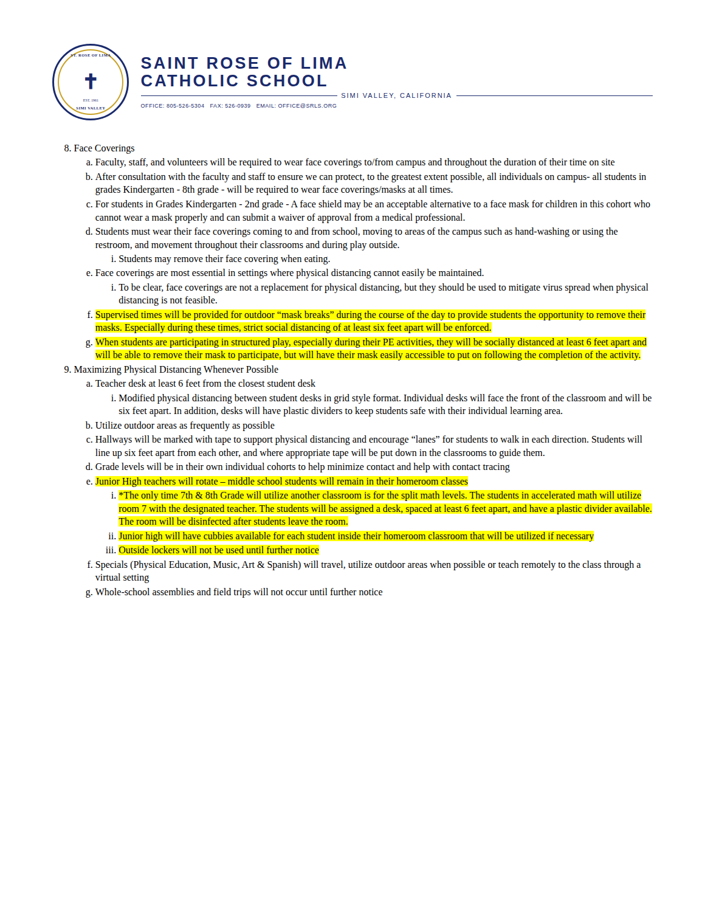St. Rose of Lima
✝
EST. 1961
Simi Valley
Saint Rose of Lima
Catholic School
Simi Valley, California
Office: 805-526-5304 Fax: 526-0939 Email: office@srls.org
Face Coverings
Faculty, staff, and volunteers will be required to wear face coverings to/from campus and throughout the duration of their time on site
After consultation with the faculty and staff to ensure we can protect, to the greatest extent possible, all individuals on campus- all students in grades Kindergarten - 8th grade - will be required to wear face coverings/masks at all times.
For students in Grades Kindergarten - 2nd grade - A face shield may be an acceptable alternative to a face mask for children in this cohort who cannot wear a mask properly and can submit a waiver of approval from a medical professional.
Students must wear their face coverings coming to and from school, moving to areas of the campus such as hand-washing or using the restroom, and movement throughout their classrooms and during play outside.
Students may remove their face covering when eating.
Face coverings are most essential in settings where physical distancing cannot easily be maintained.
To be clear, face coverings are not a replacement for physical distancing, but they should be used to mitigate virus spread when physical distancing is not feasible.
Supervised times will be provided for outdoor “mask breaks” during the course of the day to provide students the opportunity to remove their masks. Especially during these times, strict social distancing of at least six feet apart will be enforced.
When students are participating in structured play, especially during their PE activities, they will be socially distanced at least 6 feet apart and will be able to remove their mask to participate, but will have their mask easily accessible to put on following the completion of the activity.
Maximizing Physical Distancing Whenever Possible
Teacher desk at least 6 feet from the closest student desk
Modified physical distancing between student desks in grid style format. Individual desks will face the front of the classroom and will be six feet apart. In addition, desks will have plastic dividers to keep students safe with their individual learning area.
Utilize outdoor areas as frequently as possible
Hallways will be marked with tape to support physical distancing and encourage “lanes” for students to walk in each direction. Students will line up six feet apart from each other, and where appropriate tape will be put down in the classrooms to guide them.
Grade levels will be in their own individual cohorts to help minimize contact and help with contact tracing
Junior High teachers will rotate – middle school students will remain in their homeroom classes
*The only time 7th & 8th Grade will utilize another classroom is for the split math levels. The students in accelerated math will utilize room 7 with the designated teacher. The students will be assigned a desk, spaced at least 6 feet apart, and have a plastic divider available. The room will be disinfected after students leave the room.
Junior high will have cubbies available for each student inside their homeroom classroom that will be utilized if necessary
Outside lockers will not be used until further notice
Specials (Physical Education, Music, Art & Spanish) will travel, utilize outdoor areas when possible or teach remotely to the class through a virtual setting
Whole-school assemblies and field trips will not occur until further notice